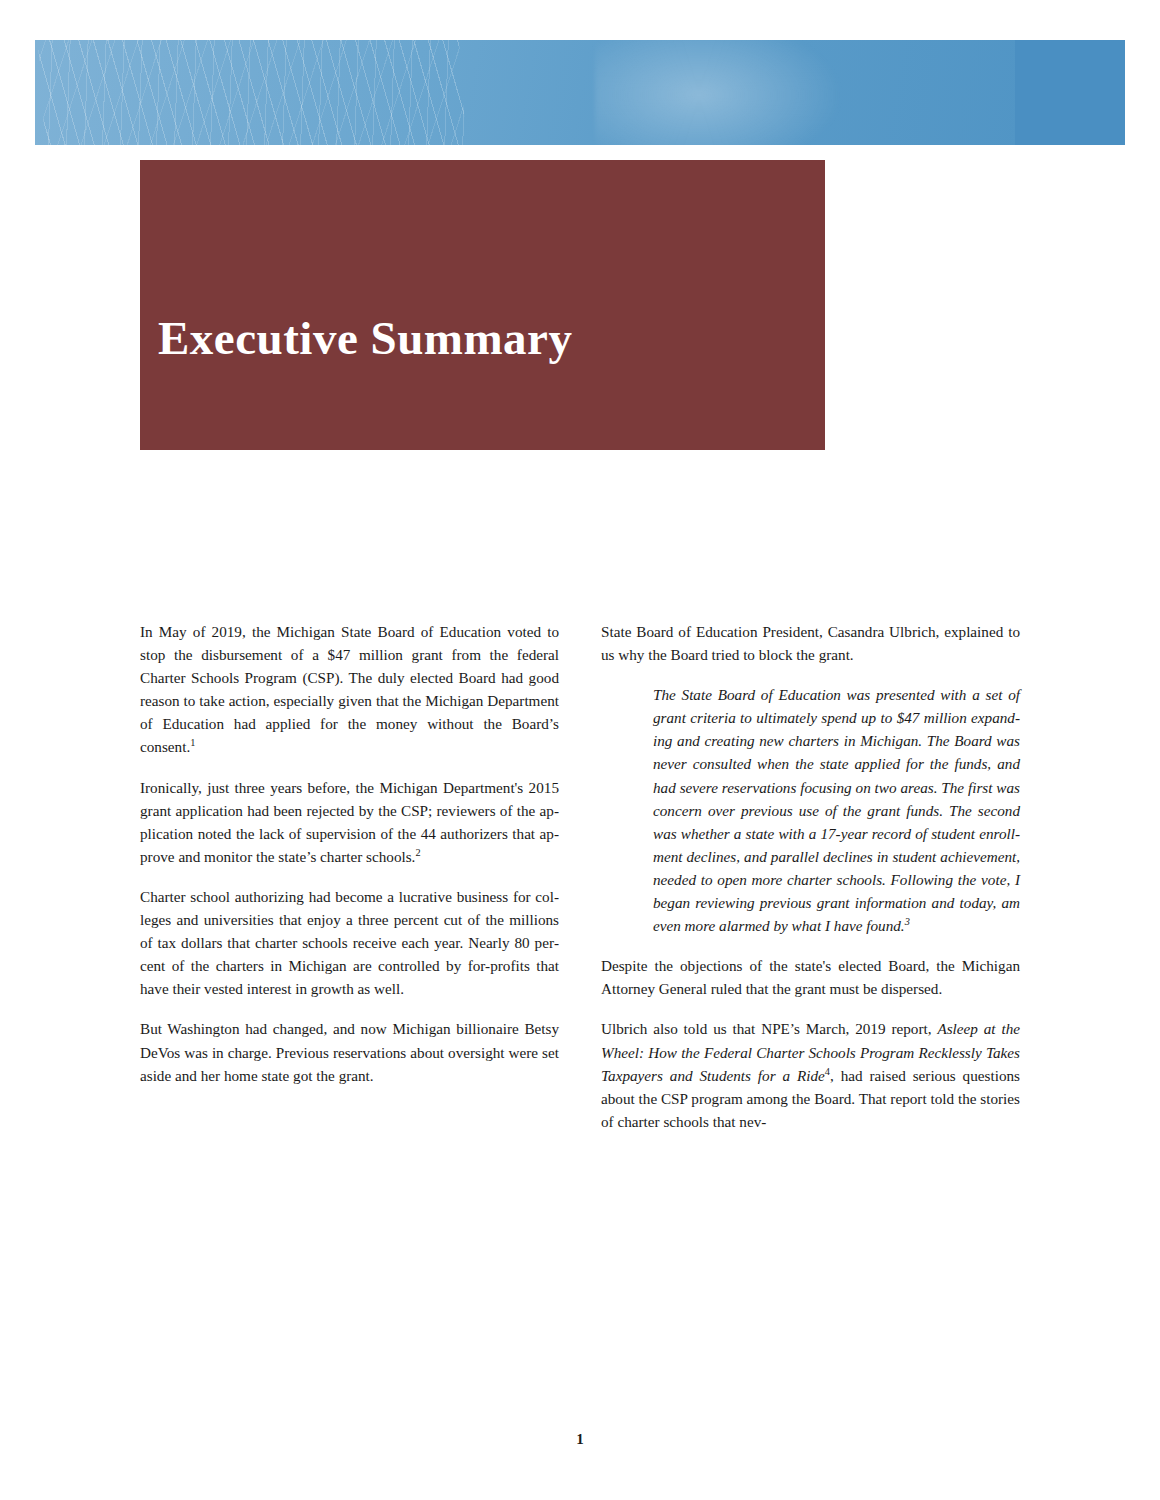Executive Summary
In May of 2019, the Michigan State Board of Education voted to stop the disbursement of a $47 million grant from the federal Charter Schools Program (CSP). The duly elected Board had good reason to take action, especially given that the Michigan Department of Education had applied for the money without the Board’s consent.1
Ironically, just three years before, the Michigan Department's 2015 grant application had been rejected by the CSP; reviewers of the application noted the lack of supervision of the 44 authorizers that approve and monitor the state’s charter schools.2
Charter school authorizing had become a lucrative business for colleges and universities that enjoy a three percent cut of the millions of tax dollars that charter schools receive each year. Nearly 80 percent of the charters in Michigan are controlled by for-profits that have their vested interest in growth as well.
But Washington had changed, and now Michigan billionaire Betsy DeVos was in charge. Previous reservations about oversight were set aside and her home state got the grant.
State Board of Education President, Casandra Ulbrich, explained to us why the Board tried to block the grant.
The State Board of Education was presented with a set of grant criteria to ultimately spend up to $47 million expanding and creating new charters in Michigan. The Board was never consulted when the state applied for the funds, and had severe reservations focusing on two areas. The first was concern over previous use of the grant funds. The second was whether a state with a 17-year record of student enrollment declines, and parallel declines in student achievement, needed to open more charter schools. Following the vote, I began reviewing previous grant information and today, am even more alarmed by what I have found.3
Despite the objections of the state's elected Board, the Michigan Attorney General ruled that the grant must be dispersed.
Ulbrich also told us that NPE’s March, 2019 report, Asleep at the Wheel: How the Federal Charter Schools Program Recklessly Takes Taxpayers and Students for a Ride4, had raised serious questions about the CSP program among the Board. That report told the stories of charter schools that nev-
1